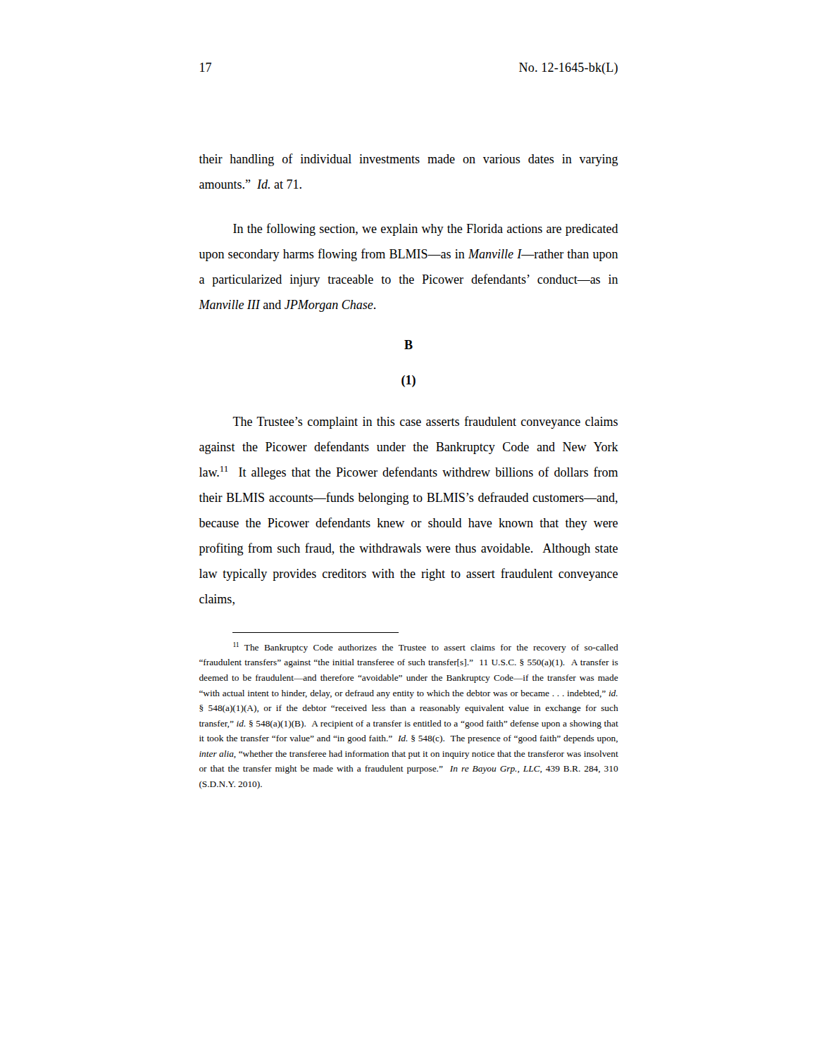17 No. 12‑1645‑bk(L)
their handling of individual investments made on various dates in varying amounts.” Id. at 71.
In the following section, we explain why the Florida actions are predicated upon secondary harms flowing from BLMIS—as in Manville I—rather than upon a particularized injury traceable to the Picower defendants’ conduct—as in Manville III and JPMorgan Chase.
B
(1)
The Trustee’s complaint in this case asserts fraudulent conveyance claims against the Picower defendants under the Bankruptcy Code and New York law.11 It alleges that the Picower defendants withdrew billions of dollars from their BLMIS accounts—funds belonging to BLMIS’s defrauded customers—and, because the Picower defendants knew or should have known that they were profiting from such fraud, the withdrawals were thus avoidable. Although state law typically provides creditors with the right to assert fraudulent conveyance claims,
11 The Bankruptcy Code authorizes the Trustee to assert claims for the recovery of so‑called “fraudulent transfers” against “the initial transferee of such transfer[s].” 11 U.S.C. § 550(a)(1). A transfer is deemed to be fraudulent—and therefore “avoidable” under the Bankruptcy Code—if the transfer was made “with actual intent to hinder, delay, or defraud any entity to which the debtor was or became . . . indebted,” id. § 548(a)(1)(A), or if the debtor “received less than a reasonably equivalent value in exchange for such transfer,” id. § 548(a)(1)(B). A recipient of a transfer is entitled to a “good faith” defense upon a showing that it took the transfer “for value” and “in good faith.” Id. § 548(c). The presence of “good faith” depends upon, inter alia, “whether the transferee had information that put it on inquiry notice that the transferor was insolvent or that the transfer might be made with a fraudulent purpose.” In re Bayou Grp., LLC, 439 B.R. 284, 310 (S.D.N.Y. 2010).